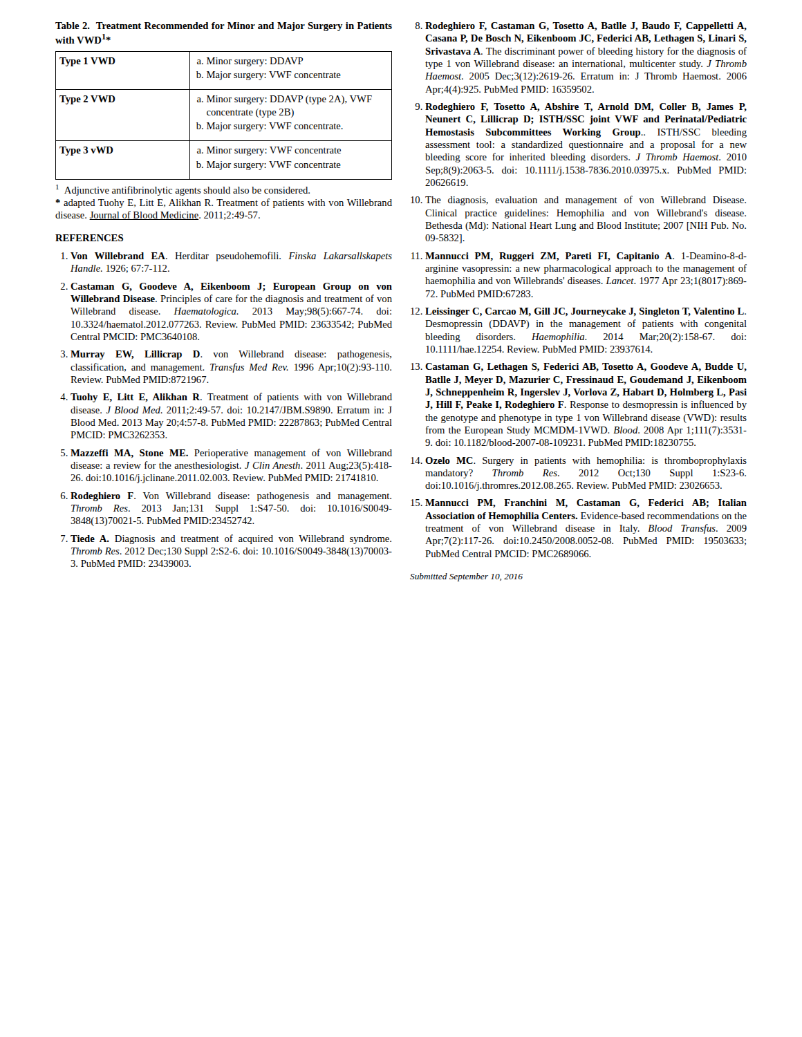Table 2. Treatment Recommended for Minor and Major Surgery in Patients with VWD1*
| Type 1 VWD | Minor surgery: DDAVP Major surgery: VWF concentrate |
| Type 2 VWD | Minor surgery: DDAVP (type 2A), VWF concentrate (type 2B) Major surgery: VWF concentrate. |
| Type 3 vWD | Minor surgery: VWF concentrate Major surgery: VWF concentrate |
1 Adjunctive antifibrinolytic agents should also be considered.
* adapted Tuohy E, Litt E, Alikhan R. Treatment of patients with von Willebrand disease. Journal of Blood Medicine. 2011;2:49-57.
REFERENCES
Von Willebrand EA. Herditar pseudohemofili. Finska Lakarsallskapets Handle. 1926; 67:7-112.
Castaman G, Goodeve A, Eikenboom J; European Group on von Willebrand Disease. Principles of care for the diagnosis and treatment of von Willebrand disease. Haematologica. 2013 May;98(5):667-74. doi: 10.3324/haematol.2012.077263. Review. PubMed PMID: 23633542; PubMed Central PMCID: PMC3640108.
Murray EW, Lillicrap D. von Willebrand disease: pathogenesis, classification, and management. Transfus Med Rev. 1996 Apr;10(2):93-110. Review. PubMed PMID:8721967.
Tuohy E, Litt E, Alikhan R. Treatment of patients with von Willebrand disease. J Blood Med. 2011;2:49-57. doi: 10.2147/JBM.S9890. Erratum in: J Blood Med. 2013 May 20;4:57-8. PubMed PMID: 22287863; PubMed Central PMCID: PMC3262353.
Mazzeffi MA, Stone ME. Perioperative management of von Willebrand disease: a review for the anesthesiologist. J Clin Anesth. 2011 Aug;23(5):418-26. doi:10.1016/j.jclinane.2011.02.003. Review. PubMed PMID: 21741810.
Rodeghiero F. Von Willebrand disease: pathogenesis and management. Thromb Res. 2013 Jan;131 Suppl 1:S47-50. doi: 10.1016/S0049-3848(13)70021-5. PubMed PMID:23452742.
Tiede A. Diagnosis and treatment of acquired von Willebrand syndrome. Thromb Res. 2012 Dec;130 Suppl 2:S2-6. doi: 10.1016/S0049-3848(13)70003-3. PubMed PMID: 23439003.
Rodeghiero F, Castaman G, Tosetto A, Batlle J, Baudo F, Cappelletti A, Casana P, De Bosch N, Eikenboom JC, Federici AB, Lethagen S, Linari S, Srivastava A. The discriminant power of bleeding history for the diagnosis of type 1 von Willebrand disease: an international, multicenter study. J Thromb Haemost. 2005 Dec;3(12):2619-26. Erratum in: J Thromb Haemost. 2006 Apr;4(4):925. PubMed PMID: 16359502.
Rodeghiero F, Tosetto A, Abshire T, Arnold DM, Coller B, James P, Neunert C, Lillicrap D; ISTH/SSC joint VWF and Perinatal/Pediatric Hemostasis Subcommittees Working Group.. ISTH/SSC bleeding assessment tool: a standardized questionnaire and a proposal for a new bleeding score for inherited bleeding disorders. J Thromb Haemost. 2010 Sep;8(9):2063-5. doi: 10.1111/j.1538-7836.2010.03975.x. PubMed PMID: 20626619.
The diagnosis, evaluation and management of von Willebrand Disease. Clinical practice guidelines: Hemophilia and von Willebrand's disease. Bethesda (Md): National Heart Lung and Blood Institute; 2007 [NIH Pub. No. 09-5832].
Mannucci PM, Ruggeri ZM, Pareti FI, Capitanio A. 1-Deamino-8-d-arginine vasopressin: a new pharmacological approach to the management of haemophilia and von Willebrands' diseases. Lancet. 1977 Apr 23;1(8017):869-72. PubMed PMID:67283.
Leissinger C, Carcao M, Gill JC, Journeycake J, Singleton T, Valentino L. Desmopressin (DDAVP) in the management of patients with congenital bleeding disorders. Haemophilia. 2014 Mar;20(2):158-67. doi: 10.1111/hae.12254. Review. PubMed PMID: 23937614.
Castaman G, Lethagen S, Federici AB, Tosetto A, Goodeve A, Budde U, Batlle J, Meyer D, Mazurier C, Fressinaud E, Goudemand J, Eikenboom J, Schneppenheim R, Ingerslev J, Vorlova Z, Habart D, Holmberg L, Pasi J, Hill F, Peake I, Rodeghiero F. Response to desmopressin is influenced by the genotype and phenotype in type 1 von Willebrand disease (VWD): results from the European Study MCMDM-1VWD. Blood. 2008 Apr 1;111(7):3531-9. doi: 10.1182/blood-2007-08-109231. PubMed PMID:18230755.
Ozelo MC. Surgery in patients with hemophilia: is thromboprophylaxis mandatory? Thromb Res. 2012 Oct;130 Suppl 1:S23-6. doi:10.1016/j.thromres.2012.08.265. Review. PubMed PMID: 23026653.
Mannucci PM, Franchini M, Castaman G, Federici AB; Italian Association of Hemophilia Centers. Evidence-based recommendations on the treatment of von Willebrand disease in Italy. Blood Transfus. 2009 Apr;7(2):117-26. doi:10.2450/2008.0052-08. PubMed PMID: 19503633; PubMed Central PMCID: PMC2689066.
Submitted September 10, 2016